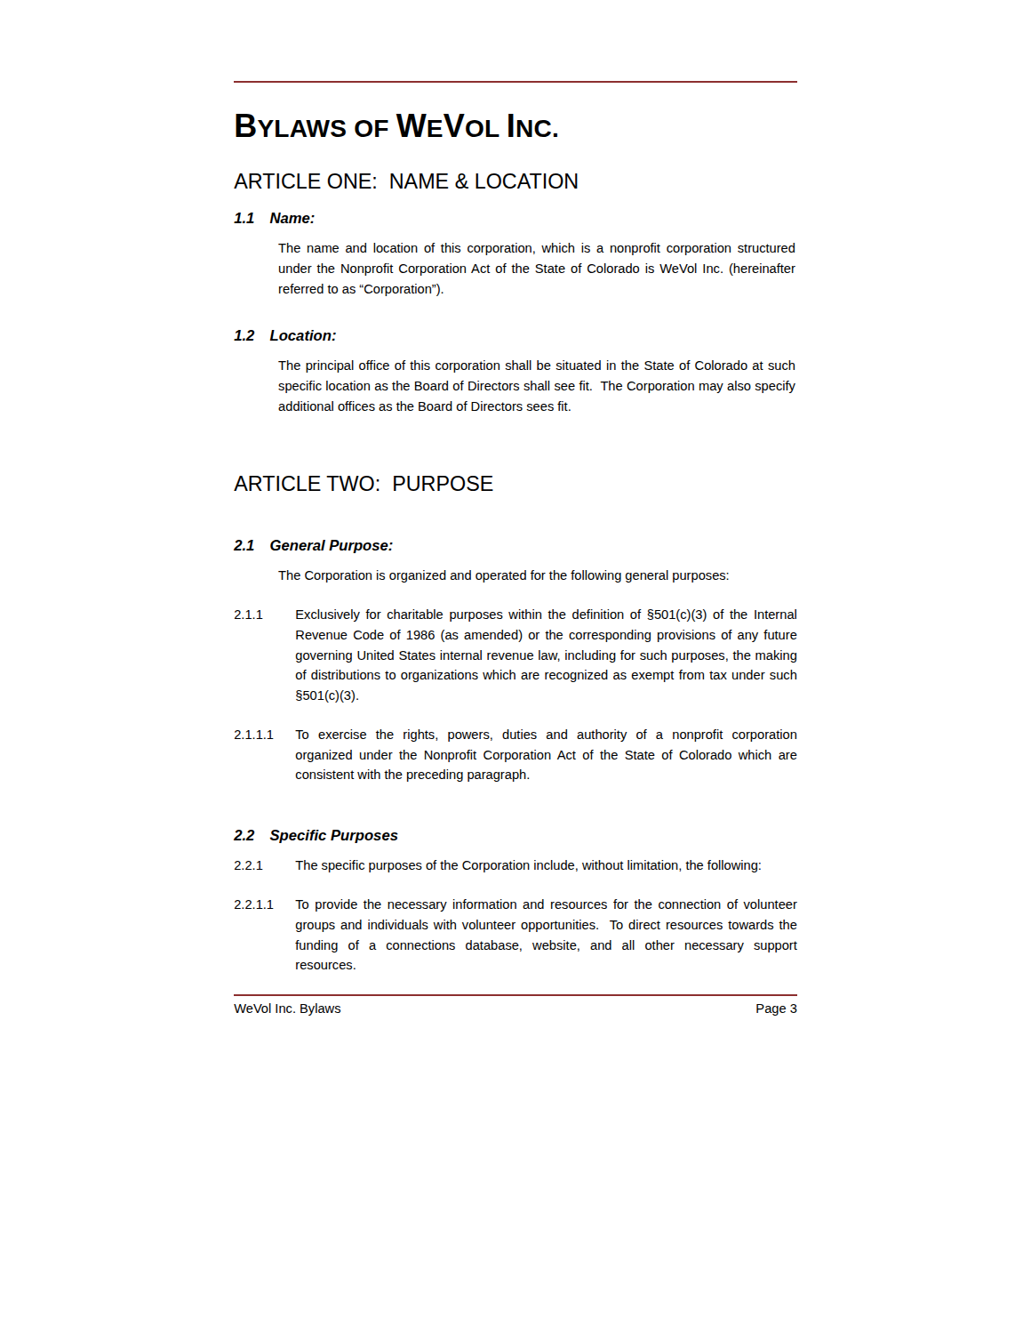BYLAWS OF WEVOL INC.
ARTICLE ONE: NAME & LOCATION
1.1 Name:
The name and location of this corporation, which is a nonprofit corporation structured under the Nonprofit Corporation Act of the State of Colorado is WeVol Inc. (hereinafter referred to as “Corporation”).
1.2 Location:
The principal office of this corporation shall be situated in the State of Colorado at such specific location as the Board of Directors shall see fit. The Corporation may also specify additional offices as the Board of Directors sees fit.
ARTICLE TWO: PURPOSE
2.1 General Purpose:
The Corporation is organized and operated for the following general purposes:
2.1.1
Exclusively for charitable purposes within the definition of §501(c)(3) of the Internal Revenue Code of 1986 (as amended) or the corresponding provisions of any future governing United States internal revenue law, including for such purposes, the making of distributions to organizations which are recognized as exempt from tax under such §501(c)(3).
2.1.1.1
To exercise the rights, powers, duties and authority of a nonprofit corporation organized under the Nonprofit Corporation Act of the State of Colorado which are consistent with the preceding paragraph.
2.2 Specific Purposes
2.2.1
The specific purposes of the Corporation include, without limitation, the following:
2.2.1.1
To provide the necessary information and resources for the connection of volunteer groups and individuals with volunteer opportunities. To direct resources towards the funding of a connections database, website, and all other necessary support resources.
WeVol Inc. Bylaws Page 3